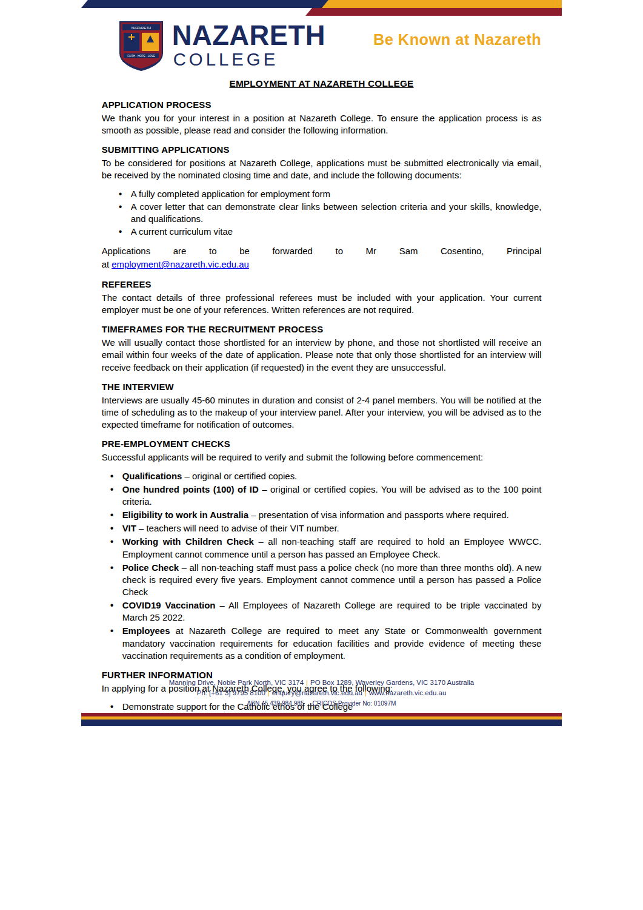NAZARETH FAITH · HOPE · LOVE
NAZARETH
COLLEGE
Be Known at Nazareth
EMPLOYMENT AT NAZARETH COLLEGE
APPLICATION PROCESS
We thank you for your interest in a position at Nazareth College. To ensure the application process is as smooth as possible, please read and consider the following information.
SUBMITTING APPLICATIONS
To be considered for positions at Nazareth College, applications must be submitted electronically via email, be received by the nominated closing time and date, and include the following documents:
A fully completed application for employment form
A cover letter that can demonstrate clear links between selection criteria and your skills, knowledge, and qualifications.
A current curriculum vitae
Applications are to be forwarded to Mr Sam Cosentino, Principal
at employment@nazareth.vic.edu.au
REFEREES
The contact details of three professional referees must be included with your application. Your current employer must be one of your references. Written references are not required.
TIMEFRAMES FOR THE RECRUITMENT PROCESS
We will usually contact those shortlisted for an interview by phone, and those not shortlisted will receive an email within four weeks of the date of application. Please note that only those shortlisted for an interview will receive feedback on their application (if requested) in the event they are unsuccessful.
THE INTERVIEW
Interviews are usually 45-60 minutes in duration and consist of 2-4 panel members. You will be notified at the time of scheduling as to the makeup of your interview panel. After your interview, you will be advised as to the expected timeframe for notification of outcomes.
PRE-EMPLOYMENT CHECKS
Successful applicants will be required to verify and submit the following before commencement:
Qualifications – original or certified copies.
One hundred points (100) of ID – original or certified copies. You will be advised as to the 100 point criteria.
Eligibility to work in Australia – presentation of visa information and passports where required.
VIT – teachers will need to advise of their VIT number.
Working with Children Check – all non-teaching staff are required to hold an Employee WWCC. Employment cannot commence until a person has passed an Employee Check.
Police Check – all non-teaching staff must pass a police check (no more than three months old). A new check is required every five years. Employment cannot commence until a person has passed a Police Check
COVID19 Vaccination – All Employees of Nazareth College are required to be triple vaccinated by March 25 2022.
Employees at Nazareth College are required to meet any State or Commonwealth government mandatory vaccination requirements for education facilities and provide evidence of meeting these vaccination requirements as a condition of employment.
FURTHER INFORMATION
In applying for a position at Nazareth College, you agree to the following:
Demonstrate support for the Catholic ethos of the College
Support and enact the Vision and Mission of the College
Manning Drive, Noble Park North, VIC 3174|PO Box 1289, Waverley Gardens, VIC 3170 Australia
Ph: [+61 3] 9795 8100|enquiry@nazareth.vic.edu.au|www.nazareth.vic.edu.au
ABN 45 439 984 985 CRICOS Provider No: 01097M